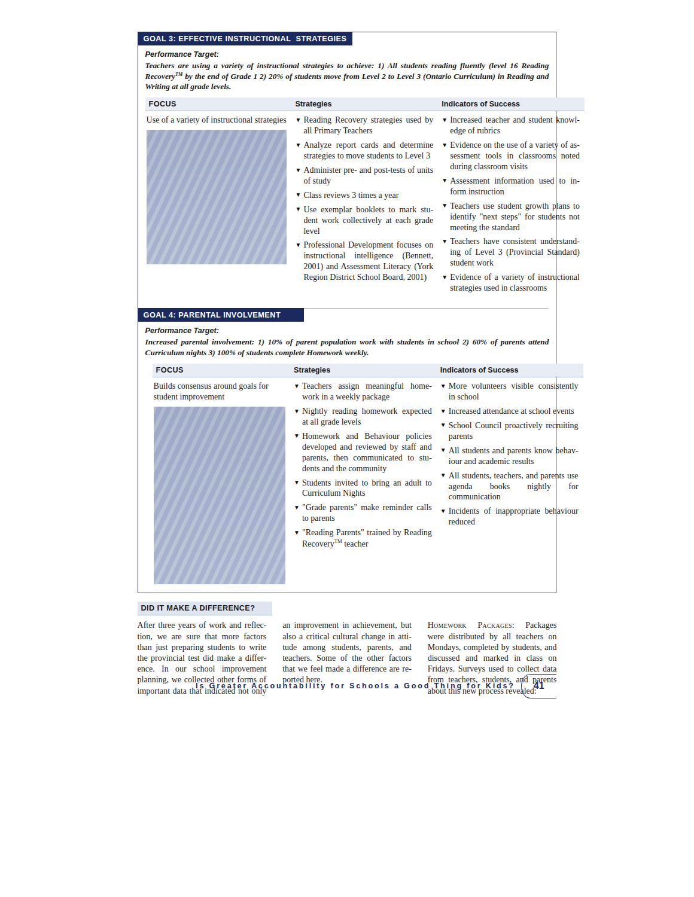GOAL 3: EFFECTIVE INSTRUCTIONAL STRATEGIES
Performance Target:
Teachers are using a variety of instructional strategies to achieve: 1) All students reading fluently (level 16 Reading RecoveryTM by the end of Grade 1 2) 20% of students move from Level 2 to Level 3 (Ontario Curriculum) in Reading and Writing at all grade levels.
FOCUS
Strategies
Indicators of Success
Use of a variety of instructional strategies
Reading Recovery strategies used by all Primary Teachers
Analyze report cards and determine strategies to move students to Level 3
Administer pre- and post-tests of units of study
Class reviews 3 times a year
Use exemplar booklets to mark student work collectively at each grade level
Professional Development focuses on instructional intelligence (Bennett, 2001) and Assessment Literacy (York Region District School Board, 2001)
Increased teacher and student knowledge of rubrics
Evidence on the use of a variety of assessment tools in classrooms noted during classroom visits
Assessment information used to inform instruction
Teachers use student growth plans to identify "next steps" for students not meeting the standard
Teachers have consistent understanding of Level 3 (Provincial Standard) student work
Evidence of a variety of instructional strategies used in classrooms
GOAL 4: PARENTAL INVOLVEMENT
Performance Target:
Increased parental involvement: 1) 10% of parent population work with students in school 2) 60% of parents attend Curriculum nights 3) 100% of students complete Homework weekly.
FOCUS
Strategies
Indicators of Success
Builds consensus around goals for student improvement
Teachers assign meaningful homework in a weekly package
Nightly reading homework expected at all grade levels
Homework and Behaviour policies developed and reviewed by staff and parents, then communicated to students and the community
Students invited to bring an adult to Curriculum Nights
"Grade parents" make reminder calls to parents
"Reading Parents" trained by Reading RecoveryTM teacher
More volunteers visible consistently in school
Increased attendance at school events
School Council proactively recruiting parents
All students and parents know behaviour and academic results
All students, teachers, and parents use agenda books nightly for communication
Incidents of inappropriate behaviour reduced
DID IT MAKE A DIFFERENCE?
After three years of work and reflection, we are sure that more factors than just preparing students to write the provincial test did make a difference. In our school improvement planning, we collected other forms of important data that indicated not only an improvement in achievement, but also a critical cultural change in attitude among students, parents, and teachers. Some of the other factors that we feel made a difference are reported here.
Homework Packages: Packages were distributed by all teachers on Mondays, completed by students, and discussed and marked in class on Fridays. Surveys used to collect data from teachers, students, and parents about this new process revealed:
Is Greater Accountability for Schools a Good Thing for Kids?
41